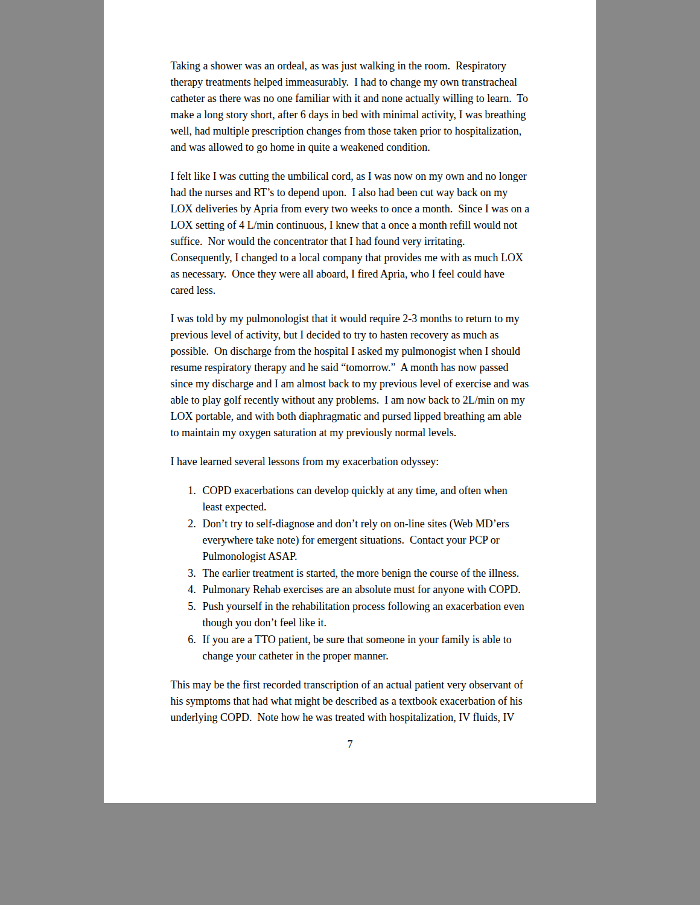Taking a shower was an ordeal, as was just walking in the room. Respiratory therapy treatments helped immeasurably. I had to change my own transtracheal catheter as there was no one familiar with it and none actually willing to learn. To make a long story short, after 6 days in bed with minimal activity, I was breathing well, had multiple prescription changes from those taken prior to hospitalization, and was allowed to go home in quite a weakened condition.
I felt like I was cutting the umbilical cord, as I was now on my own and no longer had the nurses and RT’s to depend upon. I also had been cut way back on my LOX deliveries by Apria from every two weeks to once a month. Since I was on a LOX setting of 4 L/min continuous, I knew that a once a month refill would not suffice. Nor would the concentrator that I had found very irritating. Consequently, I changed to a local company that provides me with as much LOX as necessary. Once they were all aboard, I fired Apria, who I feel could have cared less.
I was told by my pulmonologist that it would require 2-3 months to return to my previous level of activity, but I decided to try to hasten recovery as much as possible. On discharge from the hospital I asked my pulmonogist when I should resume respiratory therapy and he said “tomorrow.” A month has now passed since my discharge and I am almost back to my previous level of exercise and was able to play golf recently without any problems. I am now back to 2L/min on my LOX portable, and with both diaphragmatic and pursed lipped breathing am able to maintain my oxygen saturation at my previously normal levels.
I have learned several lessons from my exacerbation odyssey:
COPD exacerbations can develop quickly at any time, and often when least expected.
Don’t try to self-diagnose and don’t rely on on-line sites (Web MD’ers everywhere take note) for emergent situations. Contact your PCP or Pulmonologist ASAP.
The earlier treatment is started, the more benign the course of the illness.
Pulmonary Rehab exercises are an absolute must for anyone with COPD.
Push yourself in the rehabilitation process following an exacerbation even though you don’t feel like it.
If you are a TTO patient, be sure that someone in your family is able to change your catheter in the proper manner.
This may be the first recorded transcription of an actual patient very observant of his symptoms that had what might be described as a textbook exacerbation of his underlying COPD. Note how he was treated with hospitalization, IV fluids, IV
7